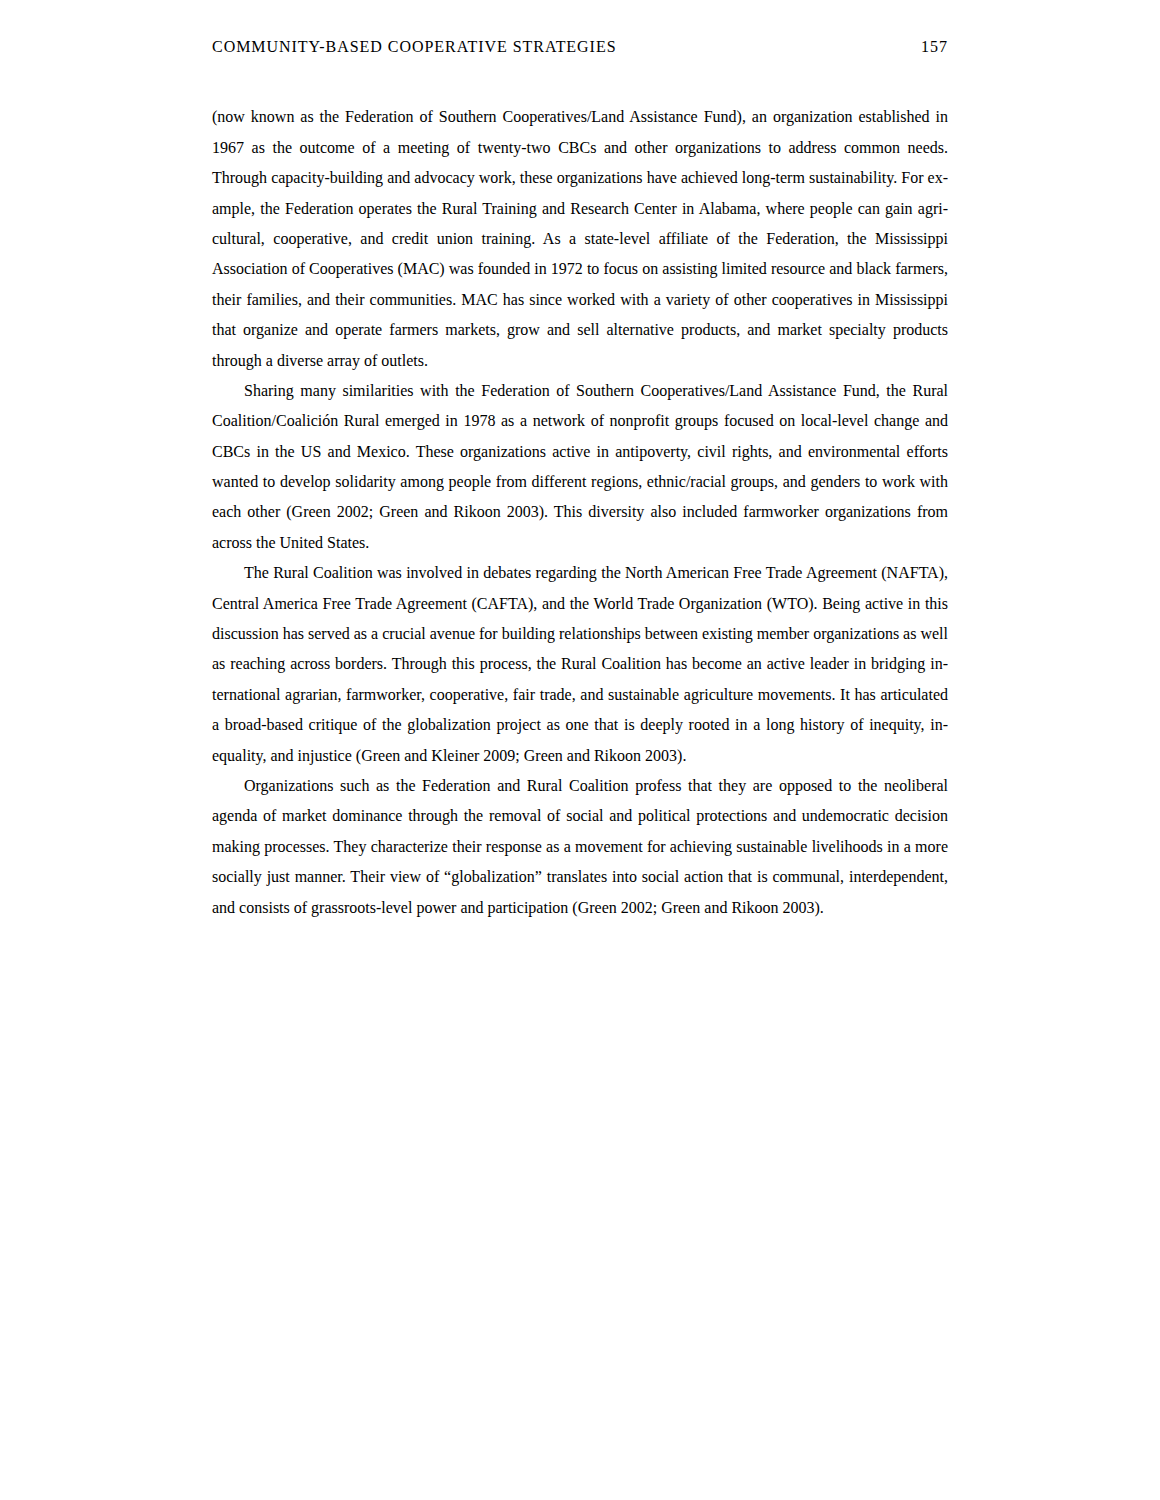Community-Based Cooperative Strategies 157
(now known as the Federation of Southern Cooperatives/Land Assistance Fund), an organization established in 1967 as the outcome of a meeting of twenty-two CBCs and other organizations to address common needs. Through capacity-building and advocacy work, these organizations have achieved long-term sustainability. For example, the Federation operates the Rural Training and Research Center in Alabama, where people can gain agricultural, cooperative, and credit union training. As a state-level affiliate of the Federation, the Mississippi Association of Cooperatives (MAC) was founded in 1972 to focus on assisting limited resource and black farmers, their families, and their communities. MAC has since worked with a variety of other cooperatives in Mississippi that organize and operate farmers markets, grow and sell alternative products, and market specialty products through a diverse array of outlets.
Sharing many similarities with the Federation of Southern Cooperatives/Land Assistance Fund, the Rural Coalition/Coalición Rural emerged in 1978 as a network of nonprofit groups focused on local-level change and CBCs in the US and Mexico. These organizations active in antipoverty, civil rights, and environmental efforts wanted to develop solidarity among people from different regions, ethnic/racial groups, and genders to work with each other (Green 2002; Green and Rikoon 2003). This diversity also included farmworker organizations from across the United States.
The Rural Coalition was involved in debates regarding the North American Free Trade Agreement (NAFTA), Central America Free Trade Agreement (CAFTA), and the World Trade Organization (WTO). Being active in this discussion has served as a crucial avenue for building relationships between existing member organizations as well as reaching across borders. Through this process, the Rural Coalition has become an active leader in bridging international agrarian, farmworker, cooperative, fair trade, and sustainable agriculture movements. It has articulated a broad-based critique of the globalization project as one that is deeply rooted in a long history of inequity, inequality, and injustice (Green and Kleiner 2009; Green and Rikoon 2003).
Organizations such as the Federation and Rural Coalition profess that they are opposed to the neoliberal agenda of market dominance through the removal of social and political protections and undemocratic decision making processes. They characterize their response as a movement for achieving sustainable livelihoods in a more socially just manner. Their view of “globalization” translates into social action that is communal, interdependent, and consists of grassroots-level power and participation (Green 2002; Green and Rikoon 2003).